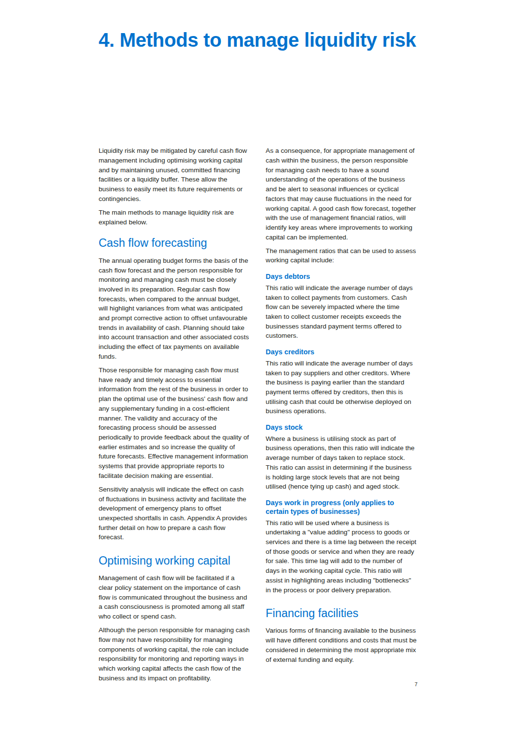4. Methods to manage liquidity risk
Liquidity risk may be mitigated by careful cash flow management including optimising working capital and by maintaining unused, committed financing facilities or a liquidity buffer. These allow the business to easily meet its future requirements or contingencies.
The main methods to manage liquidity risk are explained below.
Cash flow forecasting
The annual operating budget forms the basis of the cash flow forecast and the person responsible for monitoring and managing cash must be closely involved in its preparation. Regular cash flow forecasts, when compared to the annual budget, will highlight variances from what was anticipated and prompt corrective action to offset unfavourable trends in availability of cash. Planning should take into account transaction and other associated costs including the effect of tax payments on available funds.
Those responsible for managing cash flow must have ready and timely access to essential information from the rest of the business in order to plan the optimal use of the business' cash flow and any supplementary funding in a cost-efficient manner. The validity and accuracy of the forecasting process should be assessed periodically to provide feedback about the quality of earlier estimates and so increase the quality of future forecasts. Effective management information systems that provide appropriate reports to facilitate decision making are essential.
Sensitivity analysis will indicate the effect on cash of fluctuations in business activity and facilitate the development of emergency plans to offset unexpected shortfalls in cash. Appendix A provides further detail on how to prepare a cash flow forecast.
Optimising working capital
Management of cash flow will be facilitated if a clear policy statement on the importance of cash flow is communicated throughout the business and a cash consciousness is promoted among all staff who collect or spend cash.
Although the person responsible for managing cash flow may not have responsibility for managing components of working capital, the role can include responsibility for monitoring and reporting ways in which working capital affects the cash flow of the business and its impact on profitability.
As a consequence, for appropriate management of cash within the business, the person responsible for managing cash needs to have a sound understanding of the operations of the business and be alert to seasonal influences or cyclical factors that may cause fluctuations in the need for working capital. A good cash flow forecast, together with the use of management financial ratios, will identify key areas where improvements to working capital can be implemented.
The management ratios that can be used to assess working capital include:
Days debtors
This ratio will indicate the average number of days taken to collect payments from customers. Cash flow can be severely impacted where the time taken to collect customer receipts exceeds the businesses standard payment terms offered to customers.
Days creditors
This ratio will indicate the average number of days taken to pay suppliers and other creditors. Where the business is paying earlier than the standard payment terms offered by creditors, then this is utilising cash that could be otherwise deployed on business operations.
Days stock
Where a business is utilising stock as part of business operations, then this ratio will indicate the average number of days taken to replace stock. This ratio can assist in determining if the business is holding large stock levels that are not being utilised (hence tying up cash) and aged stock.
Days work in progress (only applies to certain types of businesses)
This ratio will be used where a business is undertaking a "value adding" process to goods or services and there is a time lag between the receipt of those goods or service and when they are ready for sale. This time lag will add to the number of days in the working capital cycle. This ratio will assist in highlighting areas including "bottlenecks" in the process or poor delivery preparation.
Financing facilities
Various forms of financing available to the business will have different conditions and costs that must be considered in determining the most appropriate mix of external funding and equity.
7